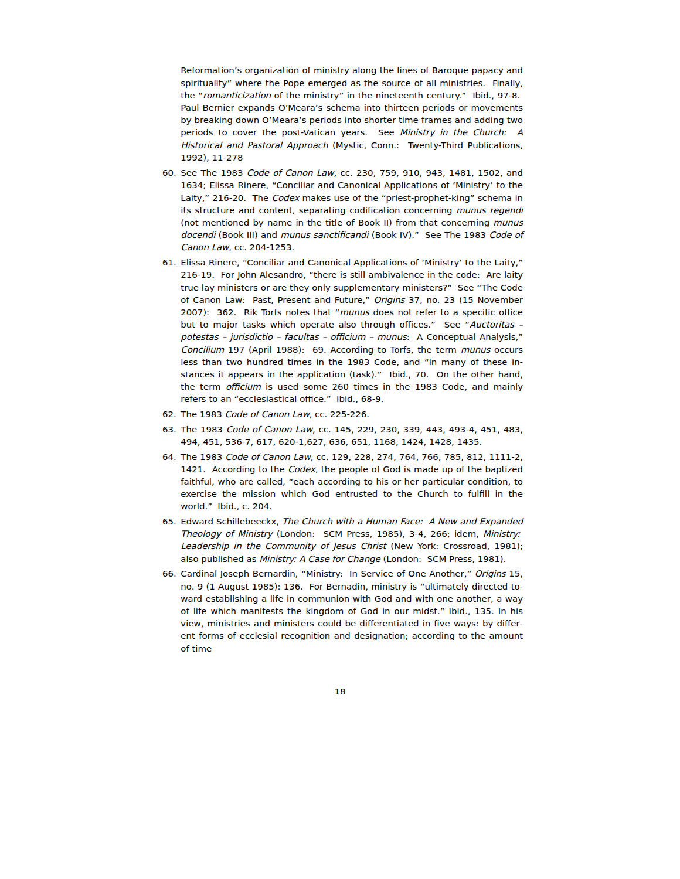Reformation’s organization of ministry along the lines of Baroque papacy and spirituality” where the Pope emerged as the source of all ministries. Finally, the “romanticization of the ministry” in the nineteenth century.” Ibid., 97-8. Paul Bernier expands O’Meara’s schema into thirteen periods or movements by breaking down O’Meara’s periods into shorter time frames and adding two periods to cover the post-Vatican years. See Ministry in the Church: A Historical and Pastoral Approach (Mystic, Conn.: Twenty-Third Publications, 1992), 11-278
60. See The 1983 Code of Canon Law, cc. 230, 759, 910, 943, 1481, 1502, and 1634; Elissa Rinere, “Conciliar and Canonical Applications of ‘Ministry’ to the Laity,” 216-20. The Codex makes use of the “priest-prophet-king” schema in its structure and content, separating codification concerning munus regendi (not mentioned by name in the title of Book II) from that concerning munus docendi (Book III) and munus sanctificandi (Book IV).” See The 1983 Code of Canon Law, cc. 204-1253.
61. Elissa Rinere, “Conciliar and Canonical Applications of ‘Ministry’ to the Laity,” 216-19. For John Alesandro, “there is still ambivalence in the code: Are laity true lay ministers or are they only supplementary ministers?” See “The Code of Canon Law: Past, Present and Future,” Origins 37, no. 23 (15 November 2007): 362. Rik Torfs notes that “munus does not refer to a specific office but to major tasks which operate also through offices.” See “Auctoritas – potestas – jurisdictio – facultas – officium – munus: A Conceptual Analysis,” Concilium 197 (April 1988): 69. According to Torfs, the term munus occurs less than two hundred times in the 1983 Code, and “in many of these instances it appears in the application (task).” Ibid., 70. On the other hand, the term officium is used some 260 times in the 1983 Code, and mainly refers to an “ecclesiastical office.” Ibid., 68-9.
62. The 1983 Code of Canon Law, cc. 225-226.
63. The 1983 Code of Canon Law, cc. 145, 229, 230, 339, 443, 493-4, 451, 483, 494, 451, 536-7, 617, 620-1,627, 636, 651, 1168, 1424, 1428, 1435.
64. The 1983 Code of Canon Law, cc. 129, 228, 274, 764, 766, 785, 812, 1111-2, 1421. According to the Codex, the people of God is made up of the baptized faithful, who are called, “each according to his or her particular condition, to exercise the mission which God entrusted to the Church to fulfill in the world.” Ibid., c. 204.
65. Edward Schillebeeckx, The Church with a Human Face: A New and Expanded Theology of Ministry (London: SCM Press, 1985), 3-4, 266; idem, Ministry: Leadership in the Community of Jesus Christ (New York: Crossroad, 1981); also published as Ministry: A Case for Change (London: SCM Press, 1981).
66. Cardinal Joseph Bernardin, “Ministry: In Service of One Another,” Origins 15, no. 9 (1 August 1985): 136. For Bernadin, ministry is “ultimately directed toward establishing a life in communion with God and with one another, a way of life which manifests the kingdom of God in our midst.” Ibid., 135. In his view, ministries and ministers could be differentiated in five ways: by different forms of ecclesial recognition and designation; according to the amount of time
18